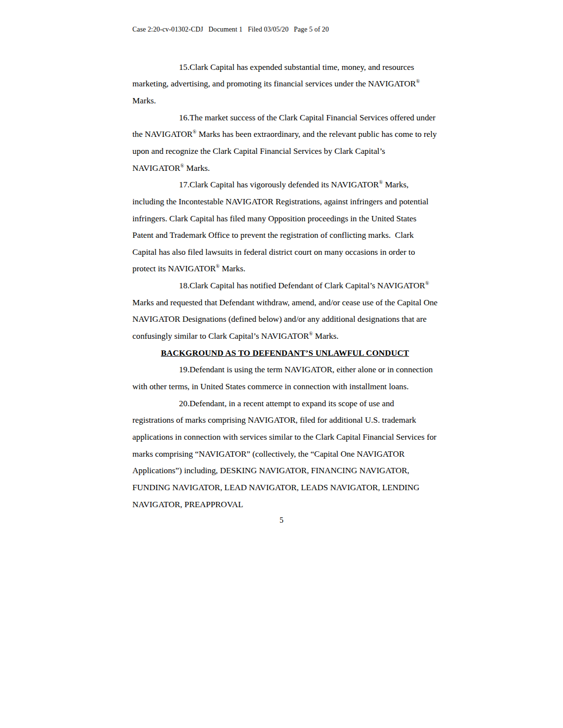Case 2:20-cv-01302-CDJ Document 1 Filed 03/05/20 Page 5 of 20
15. Clark Capital has expended substantial time, money, and resources marketing, advertising, and promoting its financial services under the NAVIGATOR® Marks.
16. The market success of the Clark Capital Financial Services offered under the NAVIGATOR® Marks has been extraordinary, and the relevant public has come to rely upon and recognize the Clark Capital Financial Services by Clark Capital’s NAVIGATOR® Marks.
17. Clark Capital has vigorously defended its NAVIGATOR® Marks, including the Incontestable NAVIGATOR Registrations, against infringers and potential infringers. Clark Capital has filed many Opposition proceedings in the United States Patent and Trademark Office to prevent the registration of conflicting marks. Clark Capital has also filed lawsuits in federal district court on many occasions in order to protect its NAVIGATOR® Marks.
18. Clark Capital has notified Defendant of Clark Capital’s NAVIGATOR® Marks and requested that Defendant withdraw, amend, and/or cease use of the Capital One NAVIGATOR Designations (defined below) and/or any additional designations that are confusingly similar to Clark Capital’s NAVIGATOR® Marks.
BACKGROUND AS TO DEFENDANT’S UNLAWFUL CONDUCT
19. Defendant is using the term NAVIGATOR, either alone or in connection with other terms, in United States commerce in connection with installment loans.
20. Defendant, in a recent attempt to expand its scope of use and registrations of marks comprising NAVIGATOR, filed for additional U.S. trademark applications in connection with services similar to the Clark Capital Financial Services for marks comprising “NAVIGATOR” (collectively, the “Capital One NAVIGATOR Applications”) including, DESKING NAVIGATOR, FINANCING NAVIGATOR, FUNDING NAVIGATOR, LEAD NAVIGATOR, LEADS NAVIGATOR, LENDING NAVIGATOR, PREAPPROVAL
5